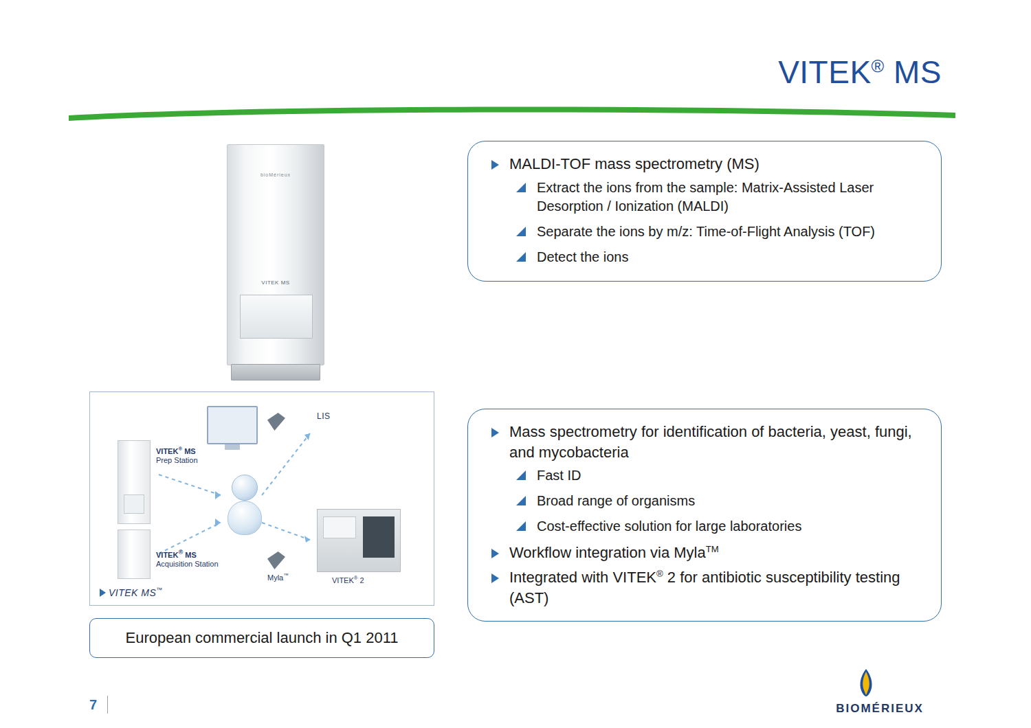VITEK® MS
bioMérieux
VITEK MS
VITEK® MS
Prep Station
VITEK® MS
Acquisition Station
LIS
Myla™
VITEK® 2
VITEK MS™
MALDI-TOF mass spectrometry (MS)
Extract the ions from the sample: Matrix-Assisted Laser Desorption / Ionization (MALDI)
Separate the ions by m/z: Time-of-Flight Analysis (TOF)
Detect the ions
Mass spectrometry for identification of bacteria, yeast, fungi, and mycobacteria
Fast ID
Broad range of organisms
Cost-effective solution for large laboratories
Workflow integration via MylaTM
Integrated with VITEK® 2 for antibiotic susceptibility testing (AST)
European commercial launch in Q1 2011
7
BIOMÉRIEUX